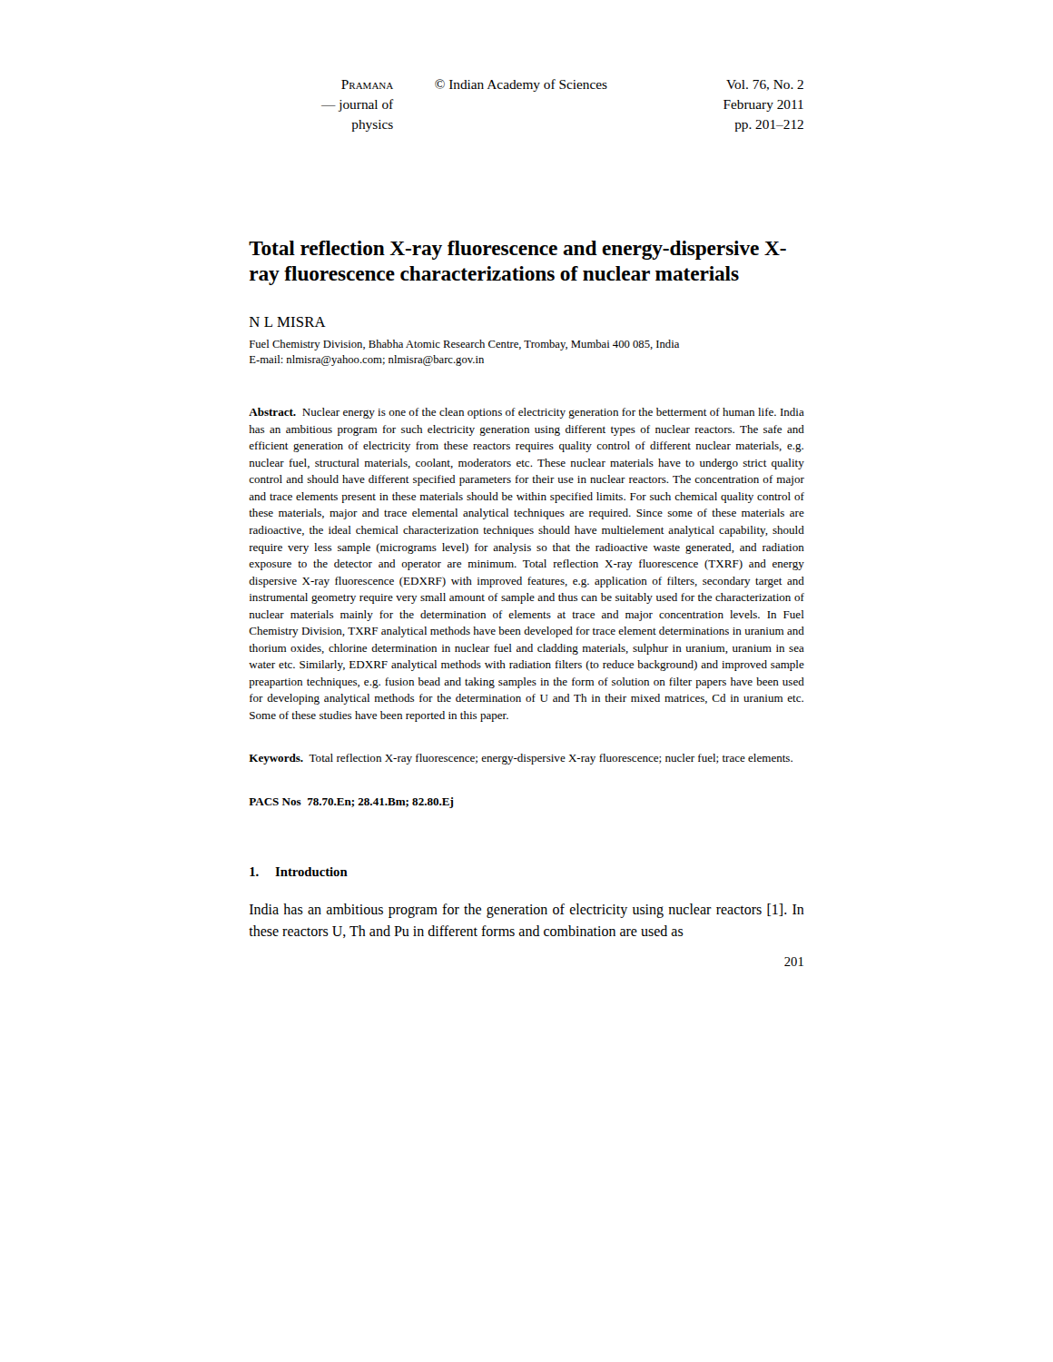| Pramana | © Indian Academy of Sciences | Vol. 76, No. 2 |
| — journal of | | February 2011 |
| physics | | pp. 201–212 |
Total reflection X-ray fluorescence and energy-dispersive X-ray fluorescence characterizations of nuclear materials
N L MISRA
Fuel Chemistry Division, Bhabha Atomic Research Centre, Trombay, Mumbai 400 085, India
E-mail: nlmisra@yahoo.com; nlmisra@barc.gov.in
Abstract. Nuclear energy is one of the clean options of electricity generation for the betterment of human life. India has an ambitious program for such electricity generation using different types of nuclear reactors. The safe and efficient generation of electricity from these reactors requires quality control of different nuclear materials, e.g. nuclear fuel, structural materials, coolant, moderators etc. These nuclear materials have to undergo strict quality control and should have different specified parameters for their use in nuclear reactors. The concentration of major and trace elements present in these materials should be within specified limits. For such chemical quality control of these materials, major and trace elemental analytical techniques are required. Since some of these materials are radioactive, the ideal chemical characterization techniques should have multielement analytical capability, should require very less sample (micrograms level) for analysis so that the radioactive waste generated, and radiation exposure to the detector and operator are minimum. Total reflection X-ray fluorescence (TXRF) and energy dispersive X-ray fluorescence (EDXRF) with improved features, e.g. application of filters, secondary target and instrumental geometry require very small amount of sample and thus can be suitably used for the characterization of nuclear materials mainly for the determination of elements at trace and major concentration levels. In Fuel Chemistry Division, TXRF analytical methods have been developed for trace element determinations in uranium and thorium oxides, chlorine determination in nuclear fuel and cladding materials, sulphur in uranium, uranium in sea water etc. Similarly, EDXRF analytical methods with radiation filters (to reduce background) and improved sample preapartion techniques, e.g. fusion bead and taking samples in the form of solution on filter papers have been used for developing analytical methods for the determination of U and Th in their mixed matrices, Cd in uranium etc. Some of these studies have been reported in this paper.
Keywords. Total reflection X-ray fluorescence; energy-dispersive X-ray fluorescence; nucler fuel; trace elements.
PACS Nos 78.70.En; 28.41.Bm; 82.80.Ej
1. Introduction
India has an ambitious program for the generation of electricity using nuclear reactors [1]. In these reactors U, Th and Pu in different forms and combination are used as
201